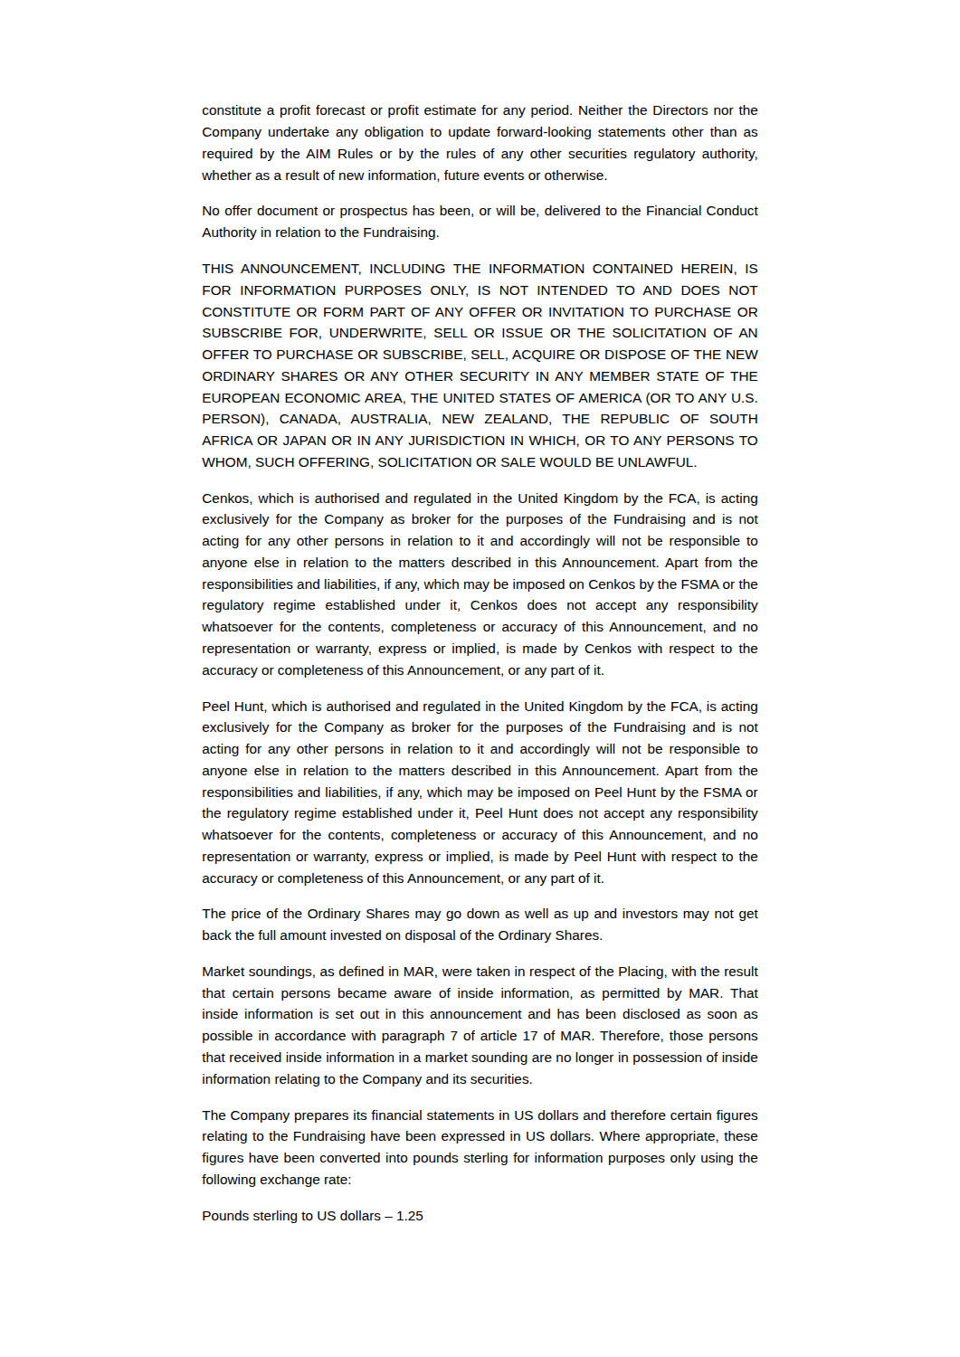constitute a profit forecast or profit estimate for any period. Neither the Directors nor the Company undertake any obligation to update forward-looking statements other than as required by the AIM Rules or by the rules of any other securities regulatory authority, whether as a result of new information, future events or otherwise.
No offer document or prospectus has been, or will be, delivered to the Financial Conduct Authority in relation to the Fundraising.
This announcement, including the information contained herein, is for information purposes only, is not intended to and does not constitute or form part of any offer or invitation to purchase or subscribe for, underwrite, sell or issue or the solicitation of an offer to purchase or subscribe, sell, acquire or dispose of the new ordinary shares or any other security in any member state of the European Economic Area, the United States of America (or to any U.S. person), Canada, Australia, New Zealand, the Republic of South Africa or Japan or in any jurisdiction in which, or to any persons to whom, such offering, solicitation or sale would be unlawful.
Cenkos, which is authorised and regulated in the United Kingdom by the FCA, is acting exclusively for the Company as broker for the purposes of the Fundraising and is not acting for any other persons in relation to it and accordingly will not be responsible to anyone else in relation to the matters described in this Announcement. Apart from the responsibilities and liabilities, if any, which may be imposed on Cenkos by the FSMA or the regulatory regime established under it, Cenkos does not accept any responsibility whatsoever for the contents, completeness or accuracy of this Announcement, and no representation or warranty, express or implied, is made by Cenkos with respect to the accuracy or completeness of this Announcement, or any part of it.
Peel Hunt, which is authorised and regulated in the United Kingdom by the FCA, is acting exclusively for the Company as broker for the purposes of the Fundraising and is not acting for any other persons in relation to it and accordingly will not be responsible to anyone else in relation to the matters described in this Announcement. Apart from the responsibilities and liabilities, if any, which may be imposed on Peel Hunt by the FSMA or the regulatory regime established under it, Peel Hunt does not accept any responsibility whatsoever for the contents, completeness or accuracy of this Announcement, and no representation or warranty, express or implied, is made by Peel Hunt with respect to the accuracy or completeness of this Announcement, or any part of it.
The price of the Ordinary Shares may go down as well as up and investors may not get back the full amount invested on disposal of the Ordinary Shares.
Market soundings, as defined in MAR, were taken in respect of the Placing, with the result that certain persons became aware of inside information, as permitted by MAR. That inside information is set out in this announcement and has been disclosed as soon as possible in accordance with paragraph 7 of article 17 of MAR. Therefore, those persons that received inside information in a market sounding are no longer in possession of inside information relating to the Company and its securities.
The Company prepares its financial statements in US dollars and therefore certain figures relating to the Fundraising have been expressed in US dollars. Where appropriate, these figures have been converted into pounds sterling for information purposes only using the following exchange rate:
Pounds sterling to US dollars – 1.25